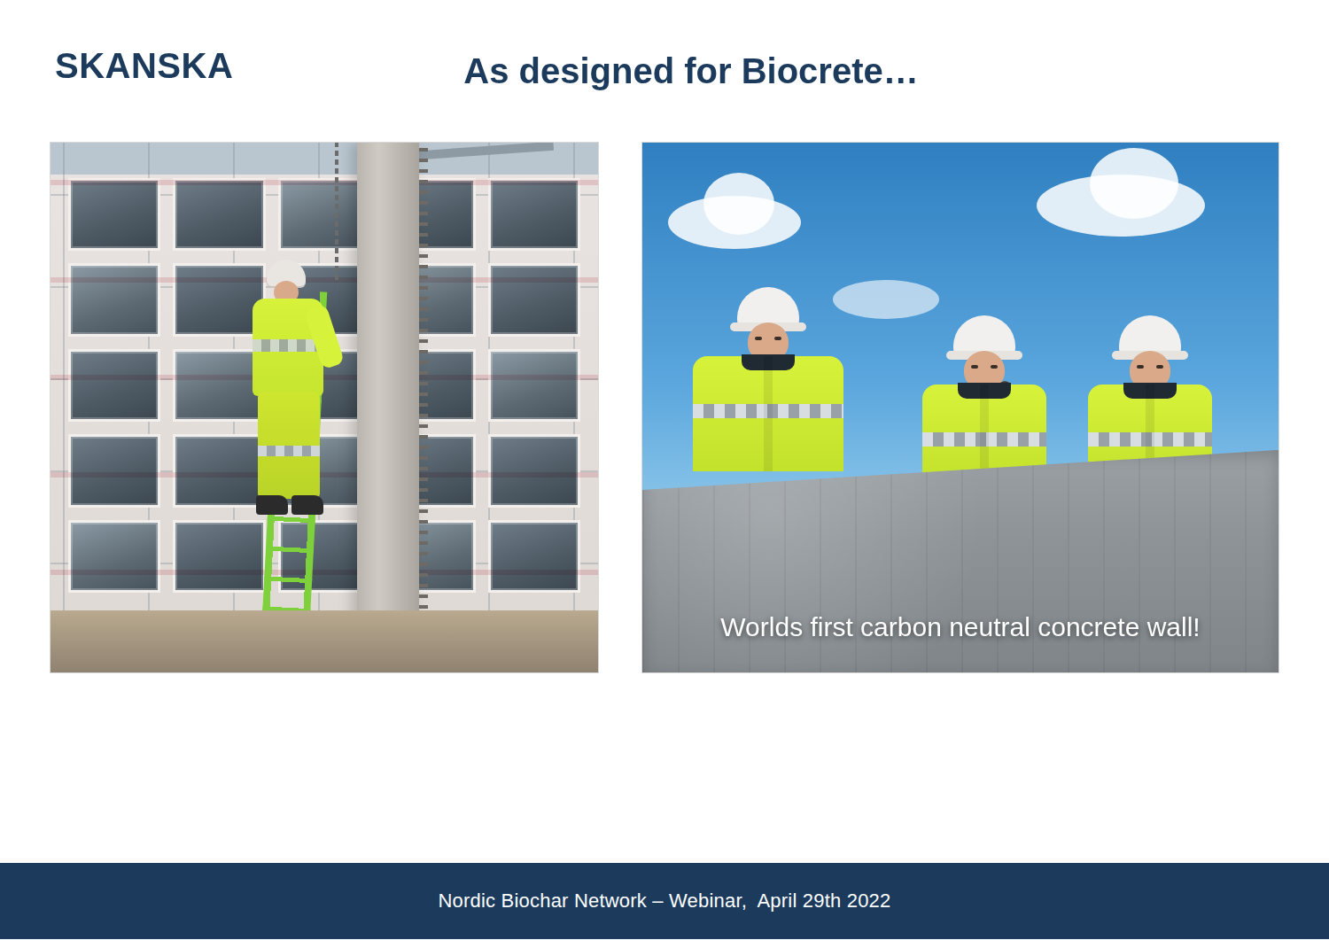SKANSKA
As designed for Biocrete…
Worlds first carbon neutral concrete wall!
Nordic Biochar Network – Webinar, April 29th 2022